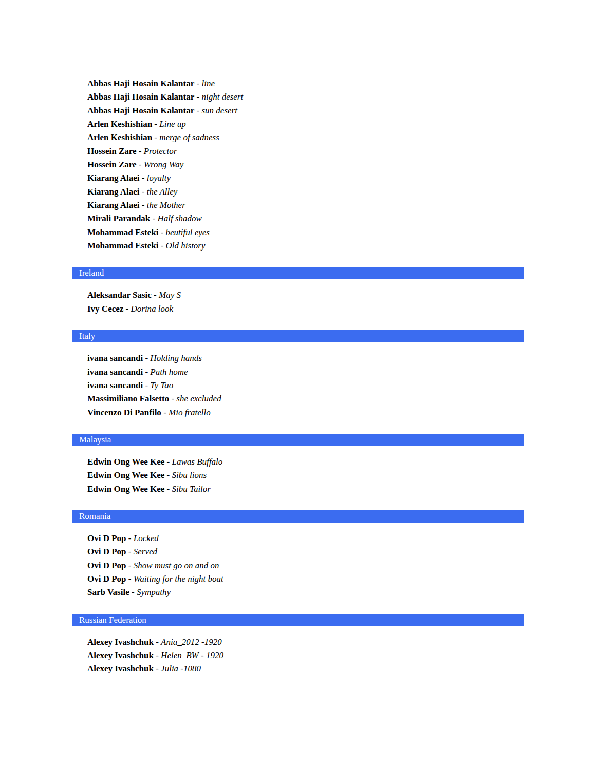Abbas Haji Hosain Kalantar - line
Abbas Haji Hosain Kalantar - night desert
Abbas Haji Hosain Kalantar - sun desert
Arlen Keshishian - Line up
Arlen Keshishian - merge of sadness
Hossein Zare - Protector
Hossein Zare - Wrong Way
Kiarang Alaei - loyalty
Kiarang Alaei - the Alley
Kiarang Alaei - the Mother
Mirali Parandak - Half shadow
Mohammad Esteki - beutiful eyes
Mohammad Esteki - Old history
Ireland
Aleksandar Sasic - May S
Ivy Cecez - Dorina look
Italy
ivana sancandi - Holding hands
ivana sancandi - Path home
ivana sancandi - Ty Tao
Massimiliano Falsetto - she excluded
Vincenzo Di Panfilo - Mio fratello
Malaysia
Edwin Ong Wee Kee - Lawas Buffalo
Edwin Ong Wee Kee - Sibu lions
Edwin Ong Wee Kee - Sibu Tailor
Romania
Ovi D Pop - Locked
Ovi D Pop - Served
Ovi D Pop - Show must go on and on
Ovi D Pop - Waiting for the night boat
Sarb Vasile - Sympathy
Russian Federation
Alexey Ivashchuk - Ania_2012 -1920
Alexey Ivashchuk - Helen_BW - 1920
Alexey Ivashchuk - Julia -1080